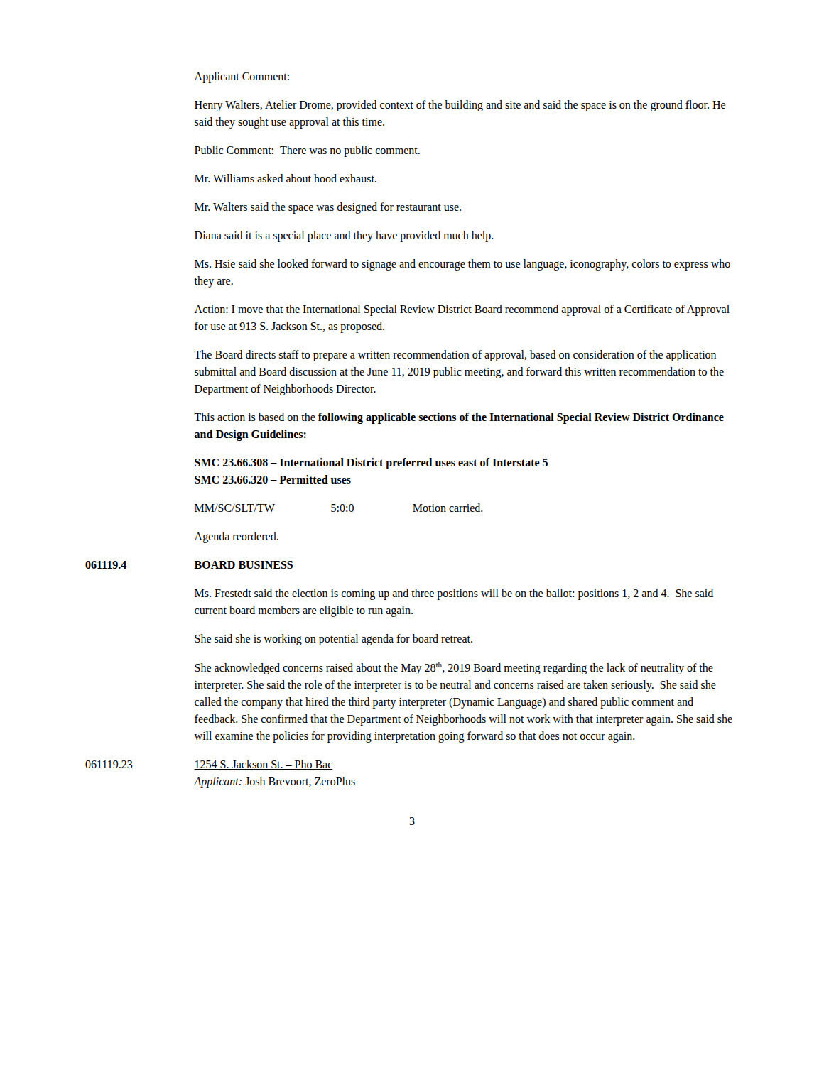Applicant Comment:
Henry Walters, Atelier Drome, provided context of the building and site and said the space is on the ground floor. He said they sought use approval at this time.
Public Comment: There was no public comment.
Mr. Williams asked about hood exhaust.
Mr. Walters said the space was designed for restaurant use.
Diana said it is a special place and they have provided much help.
Ms. Hsie said she looked forward to signage and encourage them to use language, iconography, colors to express who they are.
Action: I move that the International Special Review District Board recommend approval of a Certificate of Approval for use at 913 S. Jackson St., as proposed.
The Board directs staff to prepare a written recommendation of approval, based on consideration of the application submittal and Board discussion at the June 11, 2019 public meeting, and forward this written recommendation to the Department of Neighborhoods Director.
This action is based on the following applicable sections of the International Special Review District Ordinance and Design Guidelines:
SMC 23.66.308 – International District preferred uses east of Interstate 5
SMC 23.66.320 – Permitted uses
MM/SC/SLT/TW 5:0:0 Motion carried.
Agenda reordered.
061119.4 BOARD BUSINESS
Ms. Frestedt said the election is coming up and three positions will be on the ballot: positions 1, 2 and 4. She said current board members are eligible to run again.
She said she is working on potential agenda for board retreat.
She acknowledged concerns raised about the May 28th, 2019 Board meeting regarding the lack of neutrality of the interpreter. She said the role of the interpreter is to be neutral and concerns raised are taken seriously. She said she called the company that hired the third party interpreter (Dynamic Language) and shared public comment and feedback. She confirmed that the Department of Neighborhoods will not work with that interpreter again. She said she will examine the policies for providing interpretation going forward so that does not occur again.
061119.23 1254 S. Jackson St. – Pho Bac
Applicant: Josh Brevoort, ZeroPlus
3